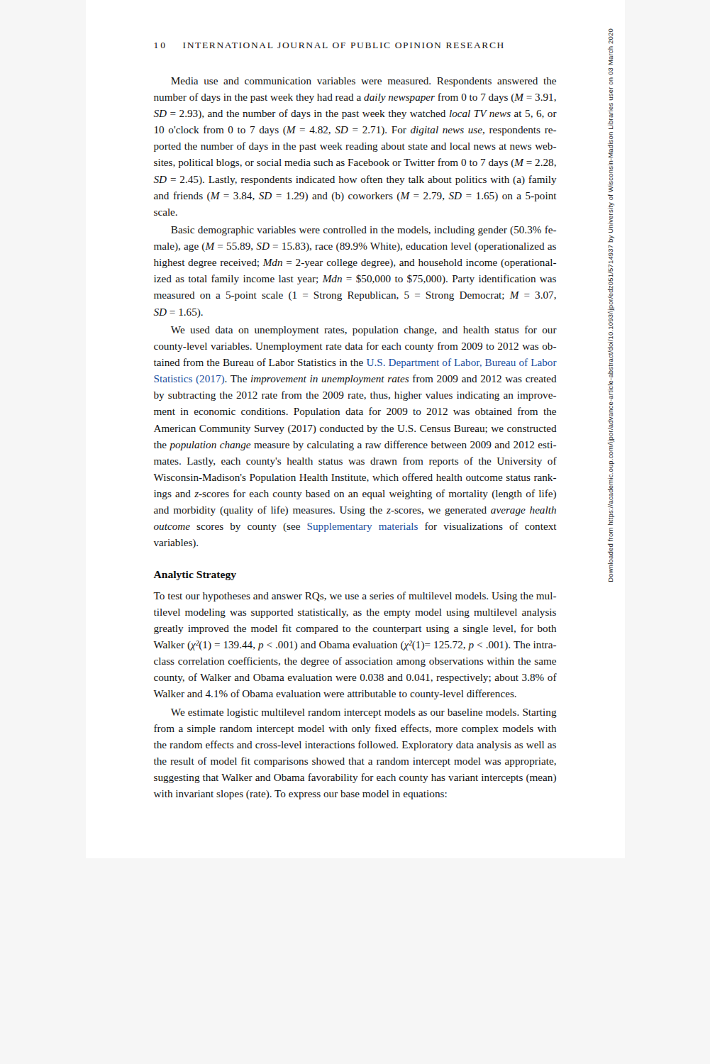Downloaded from https://academic.oup.com/ijpor/advance-article-abstract/doi/10.1093/ijpor/edz051/5714937 by University of Wisconsin-Madison Libraries user on 03 March 2020
10 INTERNATIONAL JOURNAL OF PUBLIC OPINION RESEARCH
Media use and communication variables were measured. Respondents answered the number of days in the past week they had read a daily newspaper from 0 to 7 days (M = 3.91, SD = 2.93), and the number of days in the past week they watched local TV news at 5, 6, or 10 o'clock from 0 to 7 days (M = 4.82, SD = 2.71). For digital news use, respondents reported the number of days in the past week reading about state and local news at news websites, political blogs, or social media such as Facebook or Twitter from 0 to 7 days (M = 2.28, SD = 2.45). Lastly, respondents indicated how often they talk about politics with (a) family and friends (M = 3.84, SD = 1.29) and (b) coworkers (M = 2.79, SD = 1.65) on a 5-point scale.
Basic demographic variables were controlled in the models, including gender (50.3% female), age (M = 55.89, SD = 15.83), race (89.9% White), education level (operationalized as highest degree received; Mdn = 2-year college degree), and household income (operationalized as total family income last year; Mdn = $50,000 to $75,000). Party identification was measured on a 5-point scale (1 = Strong Republican, 5 = Strong Democrat; M = 3.07, SD = 1.65).
We used data on unemployment rates, population change, and health status for our county-level variables. Unemployment rate data for each county from 2009 to 2012 was obtained from the Bureau of Labor Statistics in the U.S. Department of Labor, Bureau of Labor Statistics (2017). The improvement in unemployment rates from 2009 and 2012 was created by subtracting the 2012 rate from the 2009 rate, thus, higher values indicating an improvement in economic conditions. Population data for 2009 to 2012 was obtained from the American Community Survey (2017) conducted by the U.S. Census Bureau; we constructed the population change measure by calculating a raw difference between 2009 and 2012 estimates. Lastly, each county's health status was drawn from reports of the University of Wisconsin-Madison's Population Health Institute, which offered health outcome status rankings and z-scores for each county based on an equal weighting of mortality (length of life) and morbidity (quality of life) measures. Using the z-scores, we generated average health outcome scores by county (see Supplementary materials for visualizations of context variables).
Analytic Strategy
To test our hypotheses and answer RQs, we use a series of multilevel models. Using the multilevel modeling was supported statistically, as the empty model using multilevel analysis greatly improved the model fit compared to the counterpart using a single level, for both Walker (χ²(1) = 139.44, p < .001) and Obama evaluation (χ²(1)= 125.72, p < .001). The intraclass correlation coefficients, the degree of association among observations within the same county, of Walker and Obama evaluation were 0.038 and 0.041, respectively; about 3.8% of Walker and 4.1% of Obama evaluation were attributable to county-level differences.
We estimate logistic multilevel random intercept models as our baseline models. Starting from a simple random intercept model with only fixed effects, more complex models with the random effects and cross-level interactions followed. Exploratory data analysis as well as the result of model fit comparisons showed that a random intercept model was appropriate, suggesting that Walker and Obama favorability for each county has variant intercepts (mean) with invariant slopes (rate). To express our base model in equations: